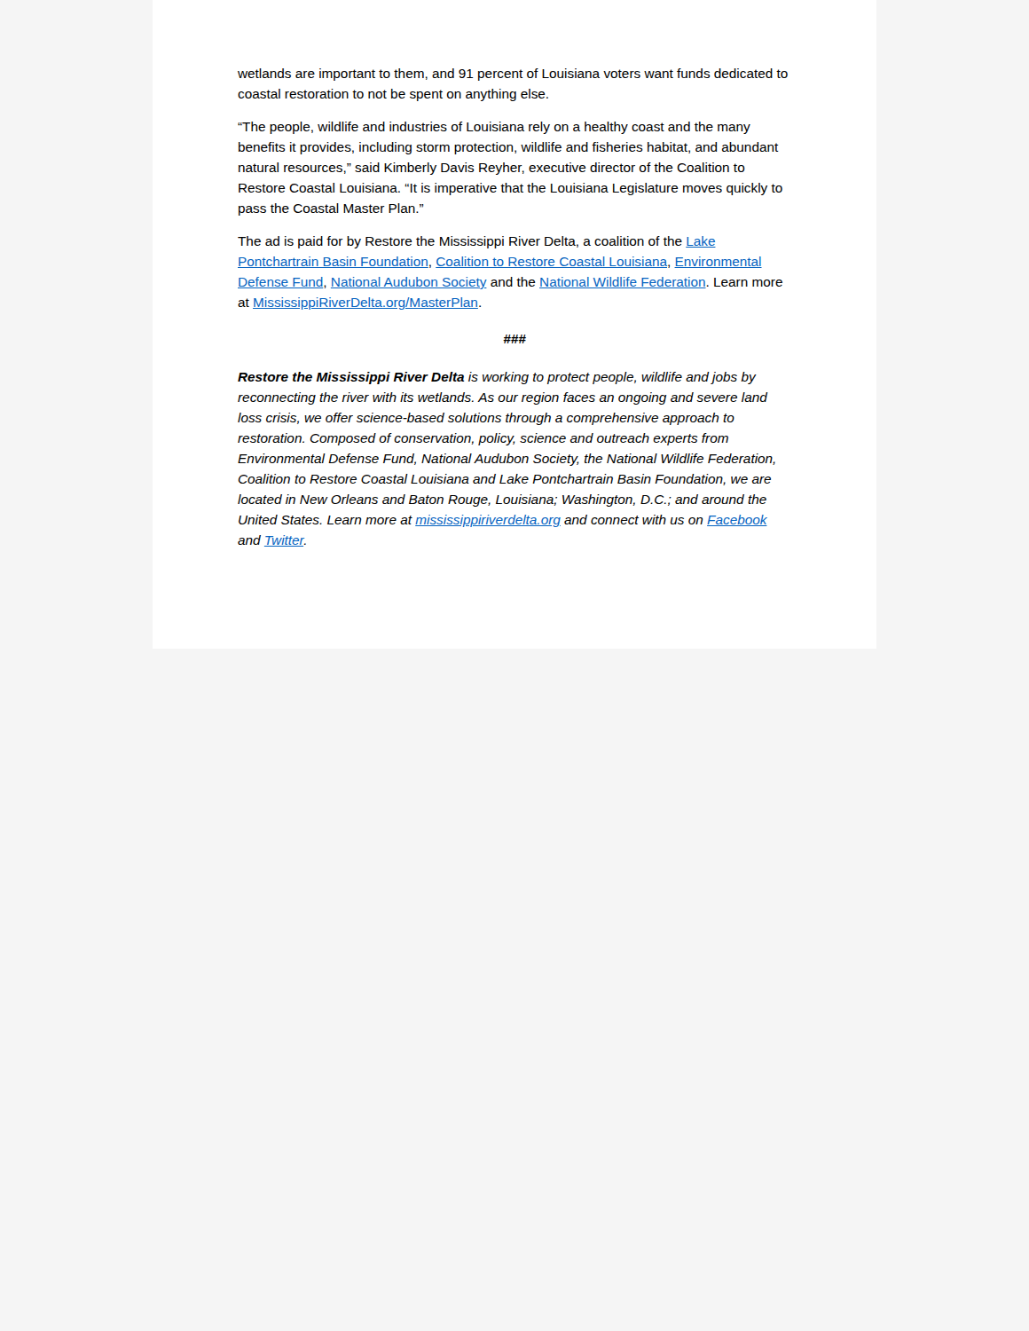wetlands are important to them, and 91 percent of Louisiana voters want funds dedicated to coastal restoration to not be spent on anything else.
“The people, wildlife and industries of Louisiana rely on a healthy coast and the many benefits it provides, including storm protection, wildlife and fisheries habitat, and abundant natural resources,” said Kimberly Davis Reyher, executive director of the Coalition to Restore Coastal Louisiana. “It is imperative that the Louisiana Legislature moves quickly to pass the Coastal Master Plan.”
The ad is paid for by Restore the Mississippi River Delta, a coalition of the Lake Pontchartrain Basin Foundation, Coalition to Restore Coastal Louisiana, Environmental Defense Fund, National Audubon Society and the National Wildlife Federation. Learn more at MississippiRiverDelta.org/MasterPlan.
###
Restore the Mississippi River Delta is working to protect people, wildlife and jobs by reconnecting the river with its wetlands. As our region faces an ongoing and severe land loss crisis, we offer science-based solutions through a comprehensive approach to restoration. Composed of conservation, policy, science and outreach experts from Environmental Defense Fund, National Audubon Society, the National Wildlife Federation, Coalition to Restore Coastal Louisiana and Lake Pontchartrain Basin Foundation, we are located in New Orleans and Baton Rouge, Louisiana; Washington, D.C.; and around the United States. Learn more at mississippiriverdelta.org and connect with us on Facebook and Twitter.